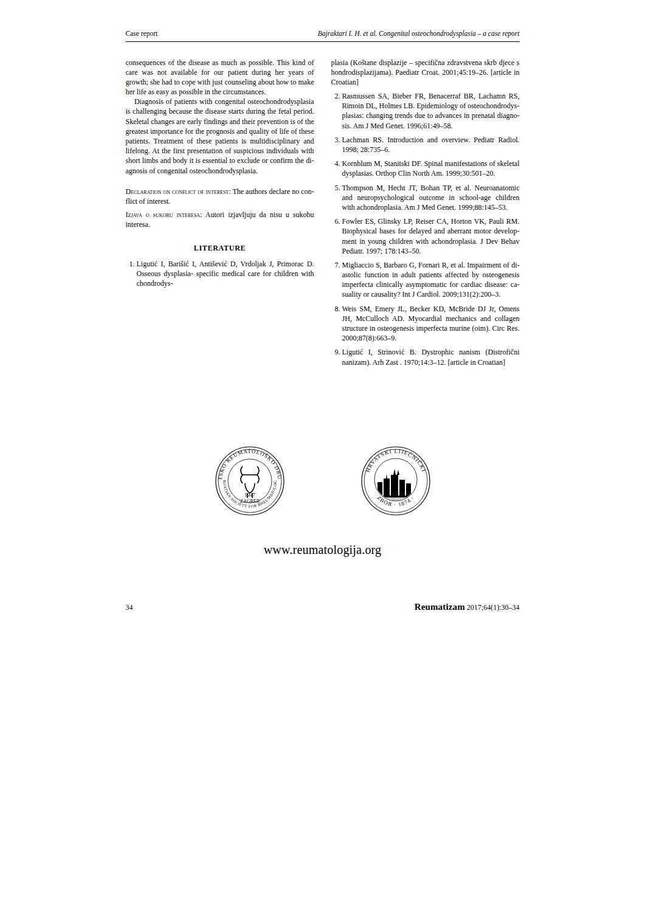Case report
Bajraktari I. H. et al. Congenital osteochondrodysplasia – a case report
consequences of the disease as much as possible. This kind of care was not available for our patient during her years of growth; she had to cope with just counseling about how to make her life as easy as possible in the circumstances.
Diagnosis of patients with congenital osteochondrodysplasia is challenging because the disease starts during the fetal period. Skeletal changes are early findings and their prevention is of the greatest importance for the prognosis and quality of life of these patients. Treatment of these patients is multidisciplinary and lifelong. At the first presentation of suspicious individuals with short limbs and body it is essential to exclude or confirm the diagnosis of congenital osteochondrodysplasia.
Declaration on conflict of interest: The authors declare no conflict of interest.
Izjava o sukobu interesa: Autori izjavljuju da nisu u sukobu interesa.
LITERATURE
Ligutić I, Barišić I, Antišević D, Vrdoljak J, Primorac D. Osseous dysplasia- specific medical care for children with chondrodys-
plasia (Koštane displazije – specifična zdravstvena skrb djece s hondrodisplazijama). Paediatr Croat. 2001;45:19–26. [article in Croatian]
Rasmussen SA, Bieber FR, Benacerraf BR, Lachamn RS, Rimoin DL, Holmes LB. Epidemiology of osteochondrodysplasias: changing trends due to advances in prenatal diagnosis. Am J Med Genet. 1996;61:49–58.
Lachman RS. Introduction and overview. Pediatr Radiol. 1998; 28:735–6.
Kornblum M, Stanitski DF. Spinal manifestations of skeletal dysplasias. Orthop Clin North Am. 1999;30:501–20.
Thompson M, Hecht JT, Bohan TP, et al. Neuroanatomic and neuropsychological outcome in school-age children with achondroplasia. Am J Med Genet. 1999;88:145–53.
Fowler ES, Glinsky LP, Reiser CA, Horton VK, Pauli RM. Biophysical bases for delayed and aberrant motor development in young children with achondroplasia. J Dev Behav Pediatr. 1997; 178:143–50.
Migliaccio S, Barbaro G, Fornari R, et al. Impairment of diastolic function in adult patients affected by osteogenesis imperfecta clinically asymptomatic for cardiac disease: casuality or causality? Int J Cardiol. 2009;131(2):200–3.
Weis SM, Emery JL, Becker KD, McBride DJ Jr, Omens JH, McCulloch AD. Myocardial mechanics and collagen structure in osteogenesis imperfecta murine (oim). Circ Res. 2000;87(8):663–9.
Ligutić I, Strinović B. Dystrophic nanism (Distrofični nanizam). Arh Zast . 1970;14:3–12. [article in Croatian]
HRVATSKO REUMATOLOŠKO DRUŠTVO CROATIAN SOCIETY FOR RHEUMATOLOGY ZAGREB 1947
HRVATSKI LIJEČNIČKI ZBOR · 1874 ·
www.reumatologija.org
34
Reumatizam 2017;64(1):30–34